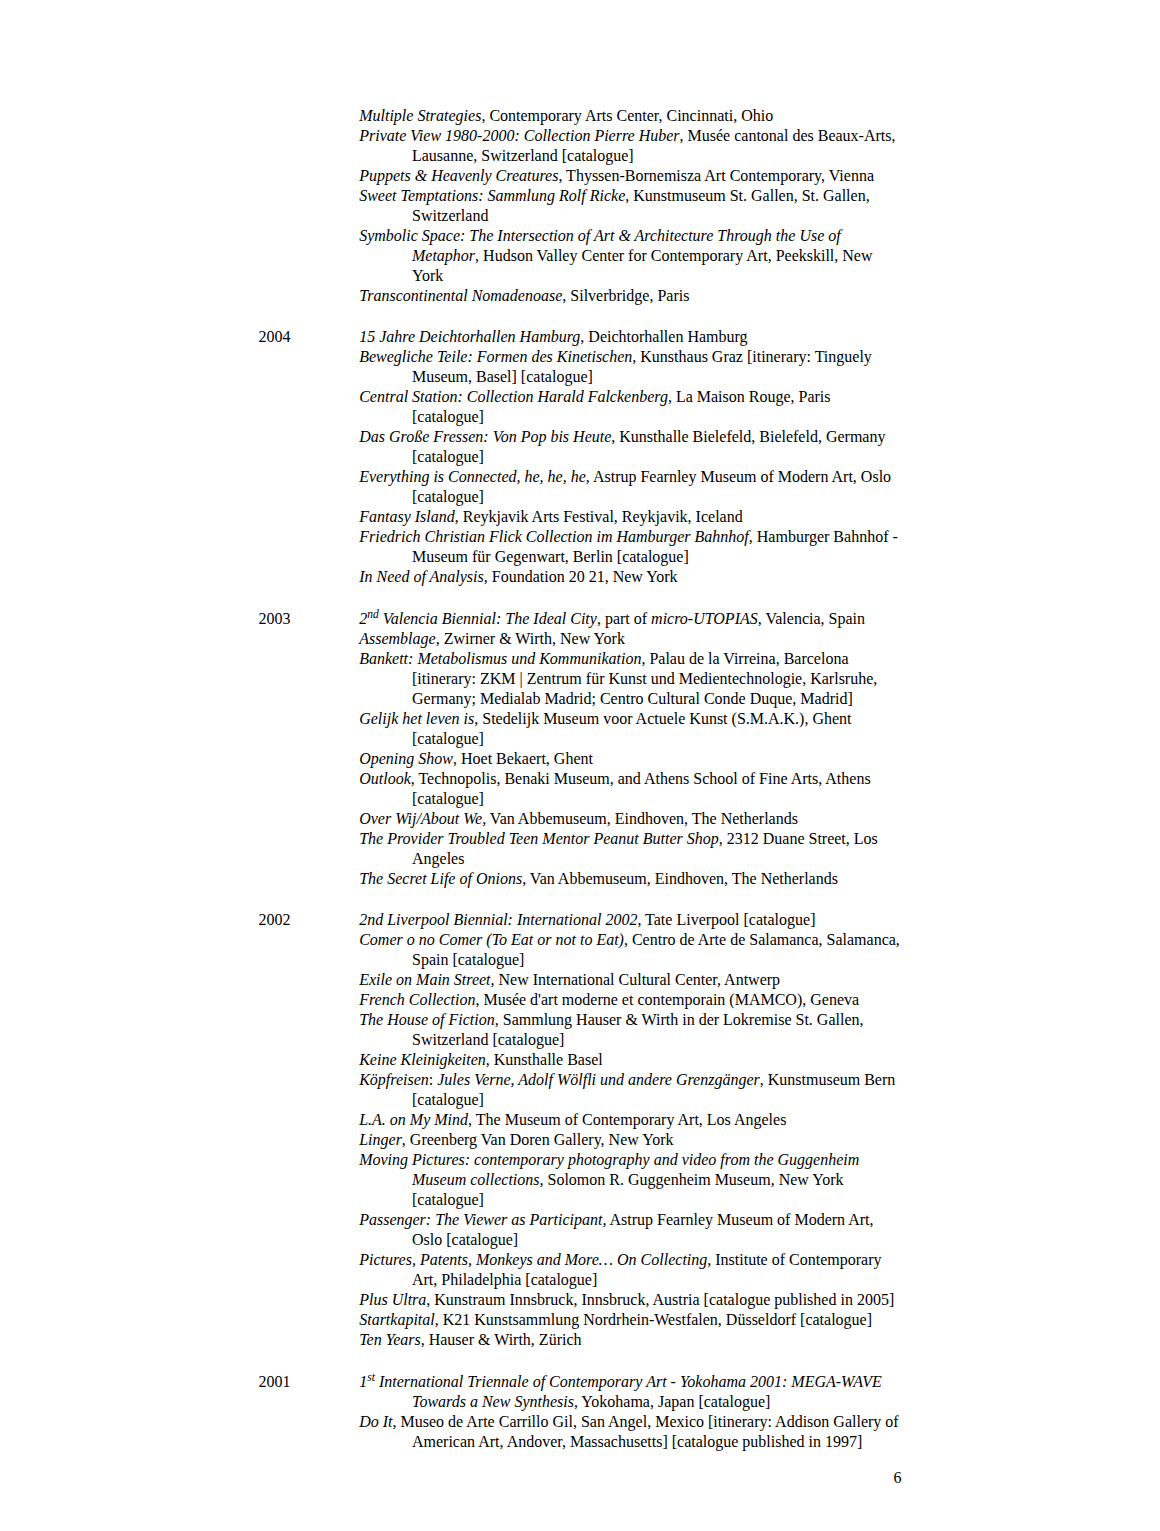| | Multiple Strategies , Contemporary Arts Center, Cincinnati, Ohio Private View 1980-2000: Collection Pierre Huber , Musée cantonal des Beaux-Arts, Lausanne, Switzerland [catalogue] Puppets & Heavenly Creatures , Thyssen-Bornemisza Art Contemporary, Vienna Sweet Temptations: Sammlung Rolf Ricke , Kunstmuseum St. Gallen, St. Gallen, Switzerland Symbolic Space: The Intersection of Art & Architecture Through the Use of Metaphor , Hudson Valley Center for Contemporary Art, Peekskill, New York Transcontinental Nomadenoase , Silverbridge, Paris |
| 2004 | 15 Jahre Deichtorhallen Hamburg , Deichtorhallen Hamburg Bewegliche Teile: Formen des Kinetischen , Kunsthaus Graz [itinerary: Tinguely Museum, Basel] [catalogue] Central Station: Collection Harald Falckenberg , La Maison Rouge, Paris [catalogue] Das Große Fressen: Von Pop bis Heute , Kunsthalle Bielefeld, Bielefeld, Germany [catalogue] Everything is Connected, he, he, he , Astrup Fearnley Museum of Modern Art, Oslo [catalogue] Fantasy Island , Reykjavik Arts Festival, Reykjavik, Iceland Friedrich Christian Flick Collection im Hamburger Bahnhof, Hamburger Bahnhof - Museum für Gegenwart, Berlin [catalogue] In Need of Analysis , Foundation 20 21, New York |
| 2003 | 2 nd Valencia Biennial: The Ideal City , part of micro-UTOPIAS , Valencia, Spain Assemblage , Zwirner & Wirth, New York Bankett: Metabolismus und Kommunikation , Palau de la Virreina, Barcelona [itinerary: ZKM / Zentrum für Kunst und Medientechnologie, Karlsruhe, Germany; Medialab Madrid; Centro Cultural Conde Duque, Madrid] Gelijk het leven is , Stedelijk Museum voor Actuele Kunst (S.M.A.K.), Ghent [catalogue] Opening Show , Hoet Bekaert, Ghent Outlook , Technopolis, Benaki Museum, and Athens School of Fine Arts, Athens [catalogue] Over Wij/About We, Van Abbemuseum, Eindhoven, The Netherlands The Provider Troubled Teen Mentor Peanut Butter Shop , 2312 Duane Street, Los Angeles The Secret Life of Onions , Van Abbemuseum, Eindhoven, The Netherlands |
| 2002 | 2nd Liverpool Biennial: International 2002 , Tate Liverpool [catalogue] Comer o no Comer (To Eat or not to Eat) , Centro de Arte de Salamanca, Salamanca, Spain [catalogue] Exile on Main Street, New International Cultural Center, Antwerp French Collection , Musée d'art moderne et contemporain (MAMCO), Geneva The House of Fiction , Sammlung Hauser & Wirth in der Lokremise St. Gallen, Switzerland [catalogue] Keine Kleinigkeiten , Kunsthalle Basel Köpfreisen : Jules Verne, Adolf Wölfli und andere Grenzgänger , Kunstmuseum Bern [catalogue] L.A. on My Mind , The Museum of Contemporary Art, Los Angeles Linger , Greenberg Van Doren Gallery, New York Moving Pictures: contemporary photography and video from the Guggenheim Museum collections, Solomon R. Guggenheim Museum, New York [catalogue] Passenger: The Viewer as Participant, Astrup Fearnley Museum of Modern Art, Oslo [catalogue] Pictures, Patents, Monkeys and More… On Collecting , Institute of Contemporary Art, Philadelphia [catalogue] Plus Ultra , Kunstraum Innsbruck, Innsbruck, Austria [catalogue published in 2005] Startkapital , K21 Kunstsammlung Nordrhein-Westfalen, Düsseldorf [catalogue] Ten Years , Hauser & Wirth, Zürich |
| 2001 | 1 st International Triennale of Contemporary Art - Yokohama 2001: MEGA-WAVE Towards a New Synthesis , Yokohama, Japan [catalogue] Do It, Museo de Arte Carrillo Gil, San Angel, Mexico [itinerary: Addison Gallery of American Art, Andover, Massachusetts] [catalogue published in 1997] |
6